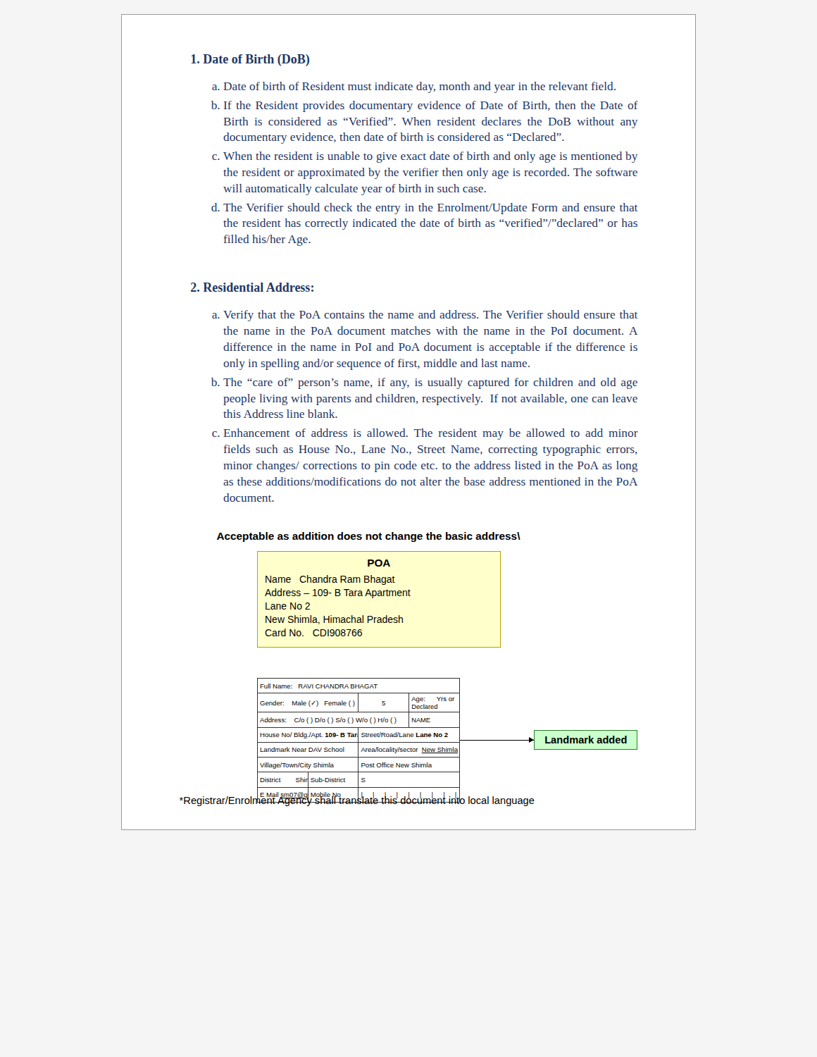Date of Birth (DoB)
Date of birth of Resident must indicate day, month and year in the relevant field.
If the Resident provides documentary evidence of Date of Birth, then the Date of Birth is considered as “Verified”. When resident declares the DoB without any documentary evidence, then date of birth is considered as “Declared”.
When the resident is unable to give exact date of birth and only age is mentioned by the resident or approximated by the verifier then only age is recorded. The software will automatically calculate year of birth in such case.
The Verifier should check the entry in the Enrolment/Update Form and ensure that the resident has correctly indicated the date of birth as “verified”/”declared” or has filled his/her Age.
Residential Address:
Verify that the PoA contains the name and address. The Verifier should ensure that the name in the PoA document matches with the name in the PoI document. A difference in the name in PoI and PoA document is acceptable if the difference is only in spelling and/or sequence of first, middle and last name.
The “care of” person’s name, if any, is usually captured for children and old age people living with parents and children, respectively. If not available, one can leave this Address line blank.
Enhancement of address is allowed. The resident may be allowed to add minor fields such as House No., Lane No., Street Name, correcting typographic errors, minor changes/ corrections to pin code etc. to the address listed in the PoA as long as these additions/modifications do not alter the base address mentioned in the PoA document.
Acceptable as addition does not change the basic address\
POA
Name Chandra Ram Bhagat
Address – 109- B Tara Apartment
Lane No 2
New Shimla, Himachal Pradesh
Card No. CDI908766
| Full Name: RAVI CHANDRA BHAGAT |
| Gender: Male (✓) Female ( ) Transgender ( ) | 5 | Age: Yrs or Date of B Declared |
| Address: C/o ( ) D/o ( ) S/o ( ) W/o ( ) H/o ( ) | NAME |
| House No/ Bldg./Apt. 109- B Tara Apartment | Street/Road/Lane Lane No 2 |
| Landmark Near DAV School | Area/locality/sector New Shimla |
| Village/Town/City Shimla | Post Office New Shimla |
| District Shimla | Sub-District | S |
| E Mail sm07@gmail.com | Mobile No | / / / / / / / / / / P |
Landmark added
*Registrar/Enrolment Agency shall translate this document into local language